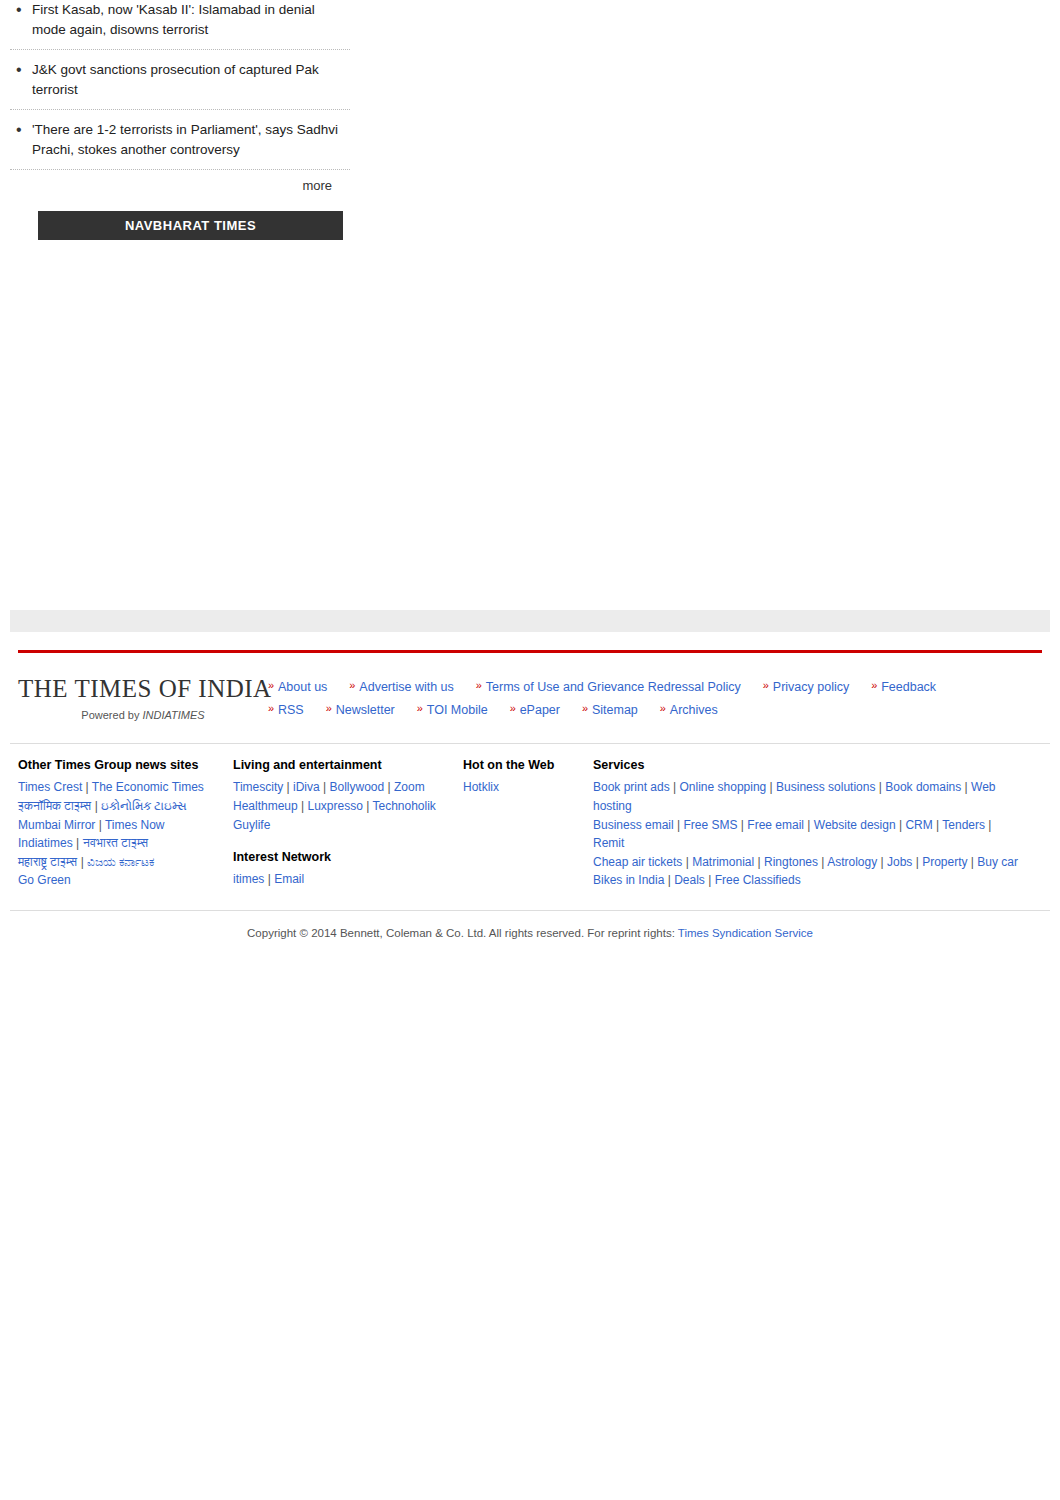First Kasab, now 'Kasab II': Islamabad in denial mode again, disowns terrorist
J&K govt sanctions prosecution of captured Pak terrorist
'There are 1-2 terrorists in Parliament', says Sadhvi Prachi, stokes another controversy
more
NAVBHARAT TIMES
THE TIMES OF INDIA
Powered by INDIATIMES
About us
Advertise with us
Terms of Use and Grievance Redressal Policy
Privacy policy
Feedback
RSS
Newsletter
TOI Mobile
ePaper
Sitemap
Archives
Other Times Group news sites
Times Crest | The Economic Times
इकनॉमिक टाइम्स | ઇકોનોમિક ટાઇમ્સ
Mumbai Mirror | Times Now
Indiatimes | नवभारत टाइम्स
महाराष्ट्र टाइम्स | ವಿಜಯ ಕರ್ನಾಟಕ
Go Green
Living and entertainment
Timescity | iDiva | Bollywood | Zoom
Healthmeup | Luxpresso | Technoholik
Guylife
Interest Network
itimes | Email
Hot on the Web
Hotklix
Services
Book print ads | Online shopping | Business solutions | Book domains | Web hosting
Business email | Free SMS | Free email | Website design | CRM | Tenders | Remit
Cheap air tickets | Matrimonial | Ringtones | Astrology | Jobs | Property | Buy car
Bikes in India | Deals | Free Classifieds
Copyright © 2014 Bennett, Coleman & Co. Ltd. All rights reserved. For reprint rights: Times Syndication Service